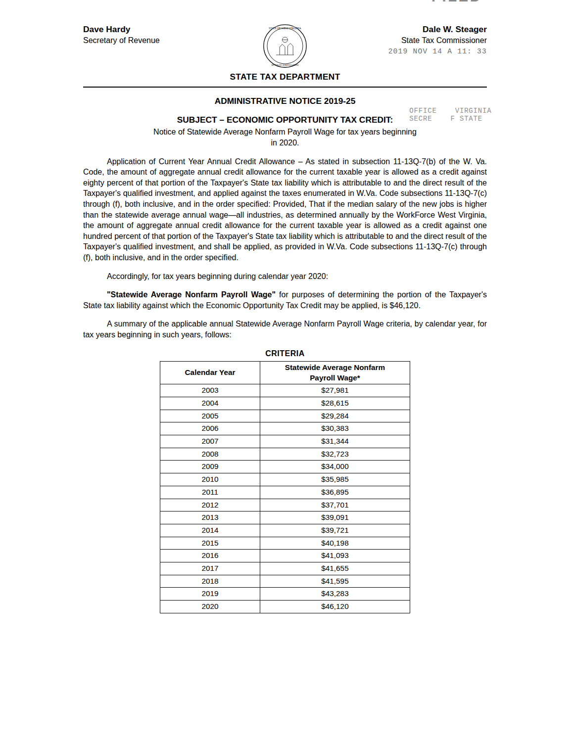Dave Hardy
Secretary of Revenue
STATE OF WEST VIRGINIA MONTANI SEMPER LIBERI
STATE TAX DEPARTMENT
Dale W. Steager
State Tax Commissioner
2019 NOV 14 A 11: 33
FILED
ADMINISTRATIVE NOTICE 2019-25
OFFICE VIRGINIA
SECRE F STATE
SUBJECT – ECONOMIC OPPORTUNITY TAX CREDIT:
Notice of Statewide Average Nonfarm Payroll Wage for tax years beginning
in 2020.
Application of Current Year Annual Credit Allowance – As stated in subsection 11-13Q-7(b) of the W. Va. Code, the amount of aggregate annual credit allowance for the current taxable year is allowed as a credit against eighty percent of that portion of the Taxpayer's State tax liability which is attributable to and the direct result of the Taxpayer's qualified investment, and applied against the taxes enumerated in W.Va. Code subsections 11-13Q-7(c) through (f), both inclusive, and in the order specified: Provided, That if the median salary of the new jobs is higher than the statewide average annual wage—all industries, as determined annually by the WorkForce West Virginia, the amount of aggregate annual credit allowance for the current taxable year is allowed as a credit against one hundred percent of that portion of the Taxpayer's State tax liability which is attributable to and the direct result of the Taxpayer's qualified investment, and shall be applied, as provided in W.Va. Code subsections 11-13Q-7(c) through (f), both inclusive, and in the order specified.
Accordingly, for tax years beginning during calendar year 2020:
"Statewide Average Nonfarm Payroll Wage" for purposes of determining the portion of the Taxpayer's State tax liability against which the Economic Opportunity Tax Credit may be applied, is $46,120.
A summary of the applicable annual Statewide Average Nonfarm Payroll Wage criteria, by calendar year, for tax years beginning in such years, follows:
CRITERIA
| Calendar Year | Statewide Average Nonfarm Payroll Wage* |
| --- | --- |
| 2003 | $27,981 |
| 2004 | $28,615 |
| 2005 | $29,284 |
| 2006 | $30,383 |
| 2007 | $31,344 |
| 2008 | $32,723 |
| 2009 | $34,000 |
| 2010 | $35,985 |
| 2011 | $36,895 |
| 2012 | $37,701 |
| 2013 | $39,091 |
| 2014 | $39,721 |
| 2015 | $40,198 |
| 2016 | $41,093 |
| 2017 | $41,655 |
| 2018 | $41,595 |
| 2019 | $43,283 |
| 2020 | $46,120 |